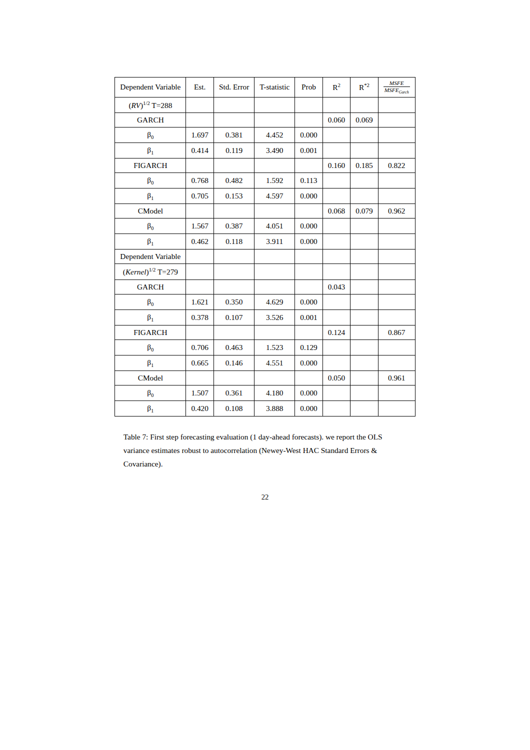| Dependent Variable | Est. | Std. Error | T-statistic | Prob | R 2 | R *2 | MSFE MSFE Garch |
| --- | --- | --- | --- | --- | --- | --- | --- |
| ( RV ) 1/2 T=288 | | | | | | | |
| GARCH | | | | | 0.060 | 0.069 | |
| β 0 | 1.697 | 0.381 | 4.452 | 0.000 | | | |
| β 1 | 0.414 | 0.119 | 3.490 | 0.001 | | | |
| FIGARCH | | | | | 0.160 | 0.185 | 0.822 |
| β 0 | 0.768 | 0.482 | 1.592 | 0.113 | | | |
| β 1 | 0.705 | 0.153 | 4.597 | 0.000 | | | |
| CModel | | | | | 0.068 | 0.079 | 0.962 |
| β 0 | 1.567 | 0.387 | 4.051 | 0.000 | | | |
| β 1 | 0.462 | 0.118 | 3.911 | 0.000 | | | |
| Dependent Variable | | | | | | | |
| ( Kernel ) 1/2 T=279 | | | | | | | |
| GARCH | | | | | 0.043 | | |
| β 0 | 1.621 | 0.350 | 4.629 | 0.000 | | | |
| β 1 | 0.378 | 0.107 | 3.526 | 0.001 | | | |
| FIGARCH | | | | | 0.124 | | 0.867 |
| β 0 | 0.706 | 0.463 | 1.523 | 0.129 | | | |
| β 1 | 0.665 | 0.146 | 4.551 | 0.000 | | | |
| CModel | | | | | 0.050 | | 0.961 |
| β 0 | 1.507 | 0.361 | 4.180 | 0.000 | | | |
| β 1 | 0.420 | 0.108 | 3.888 | 0.000 | | | |
Table 7: First step forecasting evaluation (1 day-ahead forecasts). we report the OLS variance estimates robust to autocorrelation (Newey-West HAC Standard Errors & Covariance).
22